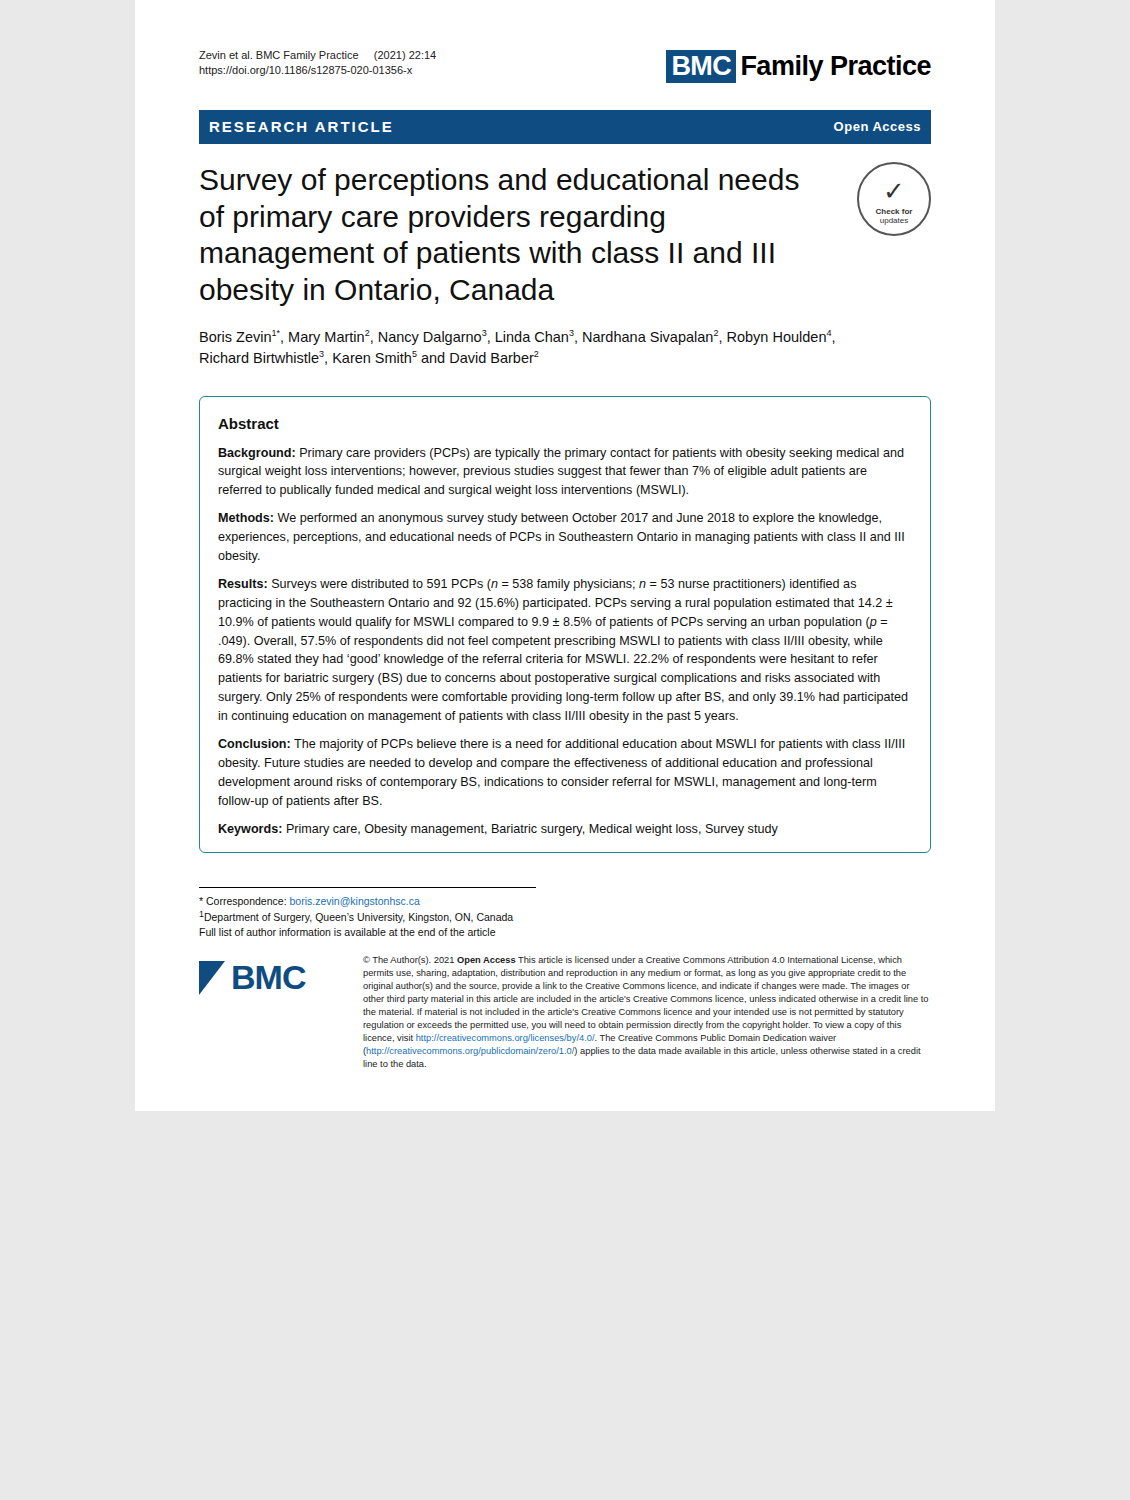Zevin et al. BMC Family Practice (2021) 22:14
https://doi.org/10.1186/s12875-020-01356-x
BMC Family Practice
RESEARCH ARTICLE Open Access
✓ Check for updates
Survey of perceptions and educational needs of primary care providers regarding management of patients with class II and III obesity in Ontario, Canada
Boris Zevin1*, Mary Martin2, Nancy Dalgarno3, Linda Chan3, Nardhana Sivapalan2, Robyn Houlden4,
Richard Birtwhistle3, Karen Smith5 and David Barber2
Abstract
Background: Primary care providers (PCPs) are typically the primary contact for patients with obesity seeking medical and surgical weight loss interventions; however, previous studies suggest that fewer than 7% of eligible adult patients are referred to publically funded medical and surgical weight loss interventions (MSWLI).
Methods: We performed an anonymous survey study between October 2017 and June 2018 to explore the knowledge, experiences, perceptions, and educational needs of PCPs in Southeastern Ontario in managing patients with class II and III obesity.
Results: Surveys were distributed to 591 PCPs (n = 538 family physicians; n = 53 nurse practitioners) identified as practicing in the Southeastern Ontario and 92 (15.6%) participated. PCPs serving a rural population estimated that 14.2 ± 10.9% of patients would qualify for MSWLI compared to 9.9 ± 8.5% of patients of PCPs serving an urban population (p = .049). Overall, 57.5% of respondents did not feel competent prescribing MSWLI to patients with class II/III obesity, while 69.8% stated they had ‘good’ knowledge of the referral criteria for MSWLI. 22.2% of respondents were hesitant to refer patients for bariatric surgery (BS) due to concerns about postoperative surgical complications and risks associated with surgery. Only 25% of respondents were comfortable providing long-term follow up after BS, and only 39.1% had participated in continuing education on management of patients with class II/III obesity in the past 5 years.
Conclusion: The majority of PCPs believe there is a need for additional education about MSWLI for patients with class II/III obesity. Future studies are needed to develop and compare the effectiveness of additional education and professional development around risks of contemporary BS, indications to consider referral for MSWLI, management and long-term follow-up of patients after BS.
Keywords: Primary care, Obesity management, Bariatric surgery, Medical weight loss, Survey study
* Correspondence: boris.zevin@kingstonhsc.ca
1Department of Surgery, Queen’s University, Kingston, ON, Canada
Full list of author information is available at the end of the article
BMC
© The Author(s). 2021 Open Access This article is licensed under a Creative Commons Attribution 4.0 International License, which permits use, sharing, adaptation, distribution and reproduction in any medium or format, as long as you give appropriate credit to the original author(s) and the source, provide a link to the Creative Commons licence, and indicate if changes were made. The images or other third party material in this article are included in the article's Creative Commons licence, unless indicated otherwise in a credit line to the material. If material is not included in the article's Creative Commons licence and your intended use is not permitted by statutory regulation or exceeds the permitted use, you will need to obtain permission directly from the copyright holder. To view a copy of this licence, visit http://creativecommons.org/licenses/by/4.0/. The Creative Commons Public Domain Dedication waiver (http://creativecommons.org/publicdomain/zero/1.0/) applies to the data made available in this article, unless otherwise stated in a credit line to the data.